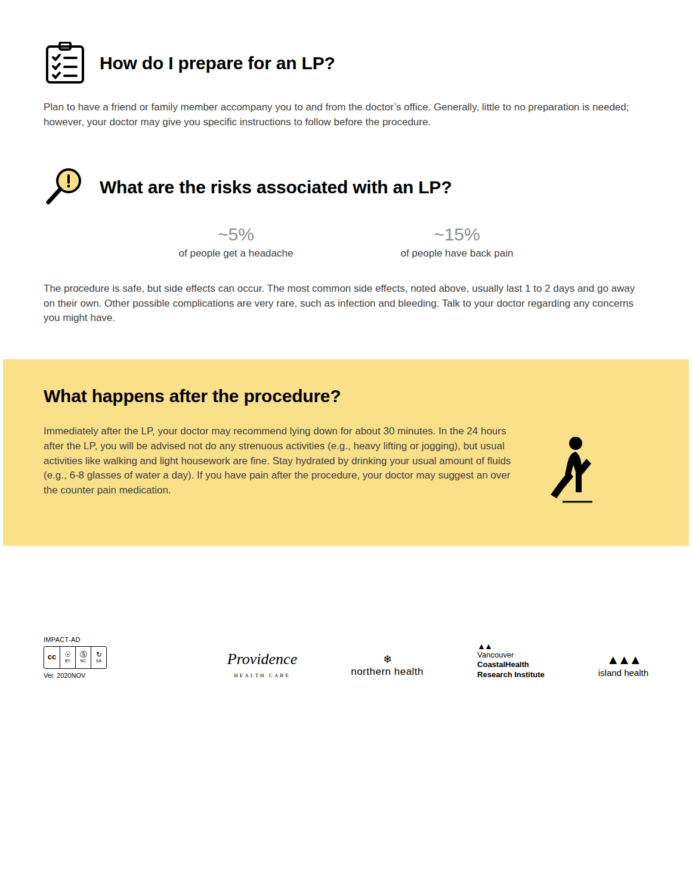How do I prepare for an LP?
Plan to have a friend or family member accompany you to and from the doctor’s office. Generally, little to no preparation is needed; however, your doctor may give you specific instructions to follow before the procedure.
What are the risks associated with an LP?
~5%
of people get a headache
~15%
of people have back pain
The procedure is safe, but side effects can occur. The most common side effects, noted above, usually last 1 to 2 days and go away on their own. Other possible complications are very rare, such as infection and bleeding. Talk to your doctor regarding any concerns you might have.
What happens after the procedure?
Immediately after the LP, your doctor may recommend lying down for about 30 minutes. In the 24 hours after the LP, you will be advised not do any strenuous activities (e.g., heavy lifting or jogging), but usual activities like walking and light housework are fine. Stay hydrated by drinking your usual amount of fluids (e.g., 6-8 glasses of water a day). If you have pain after the procedure, your doctor may suggest an over the counter pain medication.
IMPACT-AD
cc
☉BY
ⓈNC
↻SA
Ver. 2020NOV
Providence
HEALTH CARE
❄
northern health
▲▲
Vancouver
CoastalHealth
Research Institute
▲▲▲
island health